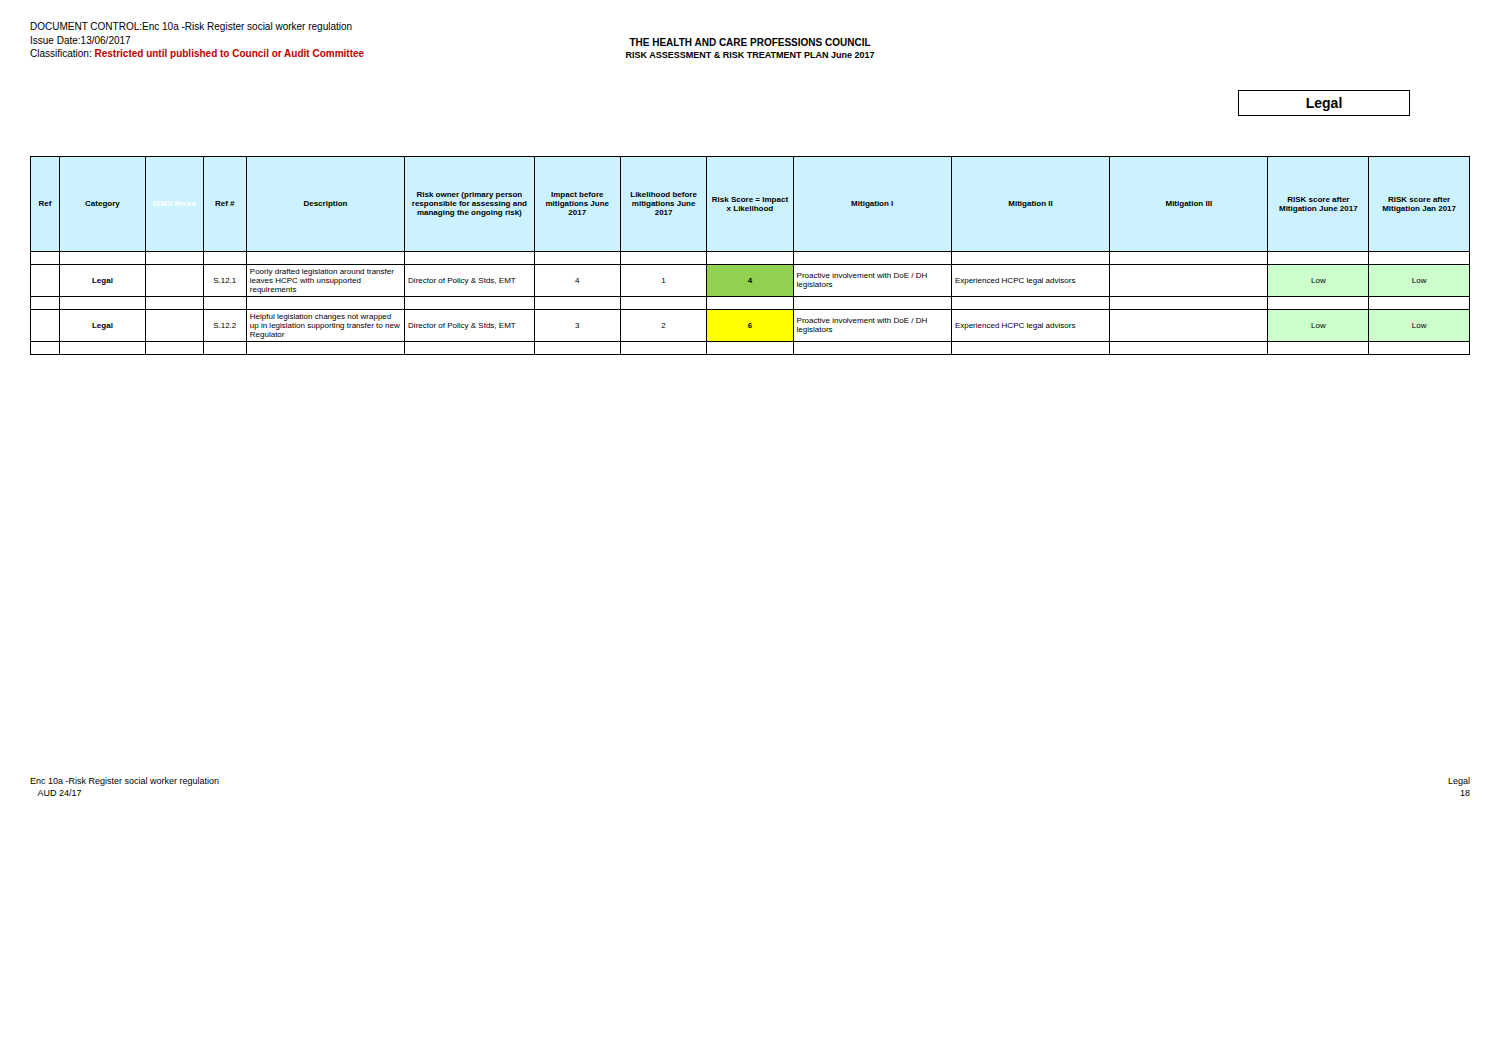DOCUMENT CONTROL:Enc 10a -Risk Register social worker regulation
Issue Date:13/06/2017
Classification: Restricted until published to Council or Audit Committee
THE HEALTH AND CARE PROFESSIONS COUNCIL
RISK ASSESSMENT & RISK TREATMENT PLAN June 2017
Legal
| Ref | Category | ISMS Risks | Ref # | Description | Risk owner (primary person responsible for assessing and managing the ongoing risk) | Impact before mitigations June 2017 | Likelihood before mitigations June 2017 | Risk Score = Impact x Likelihood | Mitigation I | Mitigation II | Mitigation III | RISK score after Mitigation June 2017 | RISK score after Mitigation Jan 2017 |
| --- | --- | --- | --- | --- | --- | --- | --- | --- | --- | --- | --- | --- | --- |
| | Legal | | S.12.1 | Poorly drafted legislation around transfer leaves HCPC with unsupported requirements | Director of Policy & Stds, EMT | 4 | 1 | 4 | Proactive involvement with DoE / DH legislators | Experienced HCPC legal advisors | | Low | Low |
| | Legal | | S.12.2 | Helpful legislation changes not wrapped up in legislation supporting transfer to new Regulator | Director of Policy & Stds, EMT | 3 | 2 | 6 | Proactive involvement with DoE / DH legislators | Experienced HCPC legal advisors | | Low | Low |
Enc 10a -Risk Register social worker regulation
AUD 24/17
Legal
18